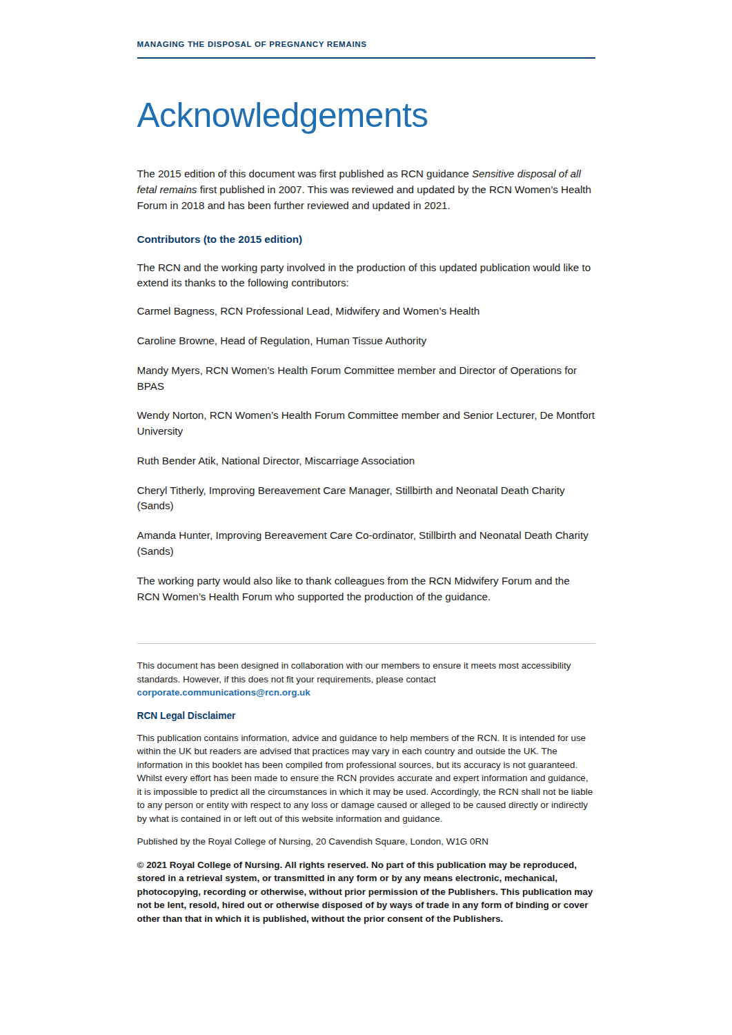Managing the disposal of pregnancy remains
Acknowledgements
The 2015 edition of this document was first published as RCN guidance Sensitive disposal of all fetal remains first published in 2007. This was reviewed and updated by the RCN Women’s Health Forum in 2018 and has been further reviewed and updated in 2021.
Contributors (to the 2015 edition)
The RCN and the working party involved in the production of this updated publication would like to extend its thanks to the following contributors:
Carmel Bagness, RCN Professional Lead, Midwifery and Women’s Health
Caroline Browne, Head of Regulation, Human Tissue Authority
Mandy Myers, RCN Women’s Health Forum Committee member and Director of Operations for BPAS
Wendy Norton, RCN Women’s Health Forum Committee member and Senior Lecturer, De Montfort University
Ruth Bender Atik, National Director, Miscarriage Association
Cheryl Titherly, Improving Bereavement Care Manager, Stillbirth and Neonatal Death Charity (Sands)
Amanda Hunter, Improving Bereavement Care Co-ordinator, Stillbirth and Neonatal Death Charity (Sands)
The working party would also like to thank colleagues from the RCN Midwifery Forum and the RCN Women’s Health Forum who supported the production of the guidance.
This document has been designed in collaboration with our members to ensure it meets most accessibility standards. However, if this does not fit your requirements, please contact corporate.communications@rcn.org.uk
RCN Legal Disclaimer
This publication contains information, advice and guidance to help members of the RCN. It is intended for use within the UK but readers are advised that practices may vary in each country and outside the UK. The information in this booklet has been compiled from professional sources, but its accuracy is not guaranteed. Whilst every effort has been made to ensure the RCN provides accurate and expert information and guidance, it is impossible to predict all the circumstances in which it may be used. Accordingly, the RCN shall not be liable to any person or entity with respect to any loss or damage caused or alleged to be caused directly or indirectly by what is contained in or left out of this website information and guidance.
Published by the Royal College of Nursing, 20 Cavendish Square, London, W1G 0RN
© 2021 Royal College of Nursing. All rights reserved. No part of this publication may be reproduced, stored in a retrieval system, or transmitted in any form or by any means electronic, mechanical, photocopying, recording or otherwise, without prior permission of the Publishers. This publication may not be lent, resold, hired out or otherwise disposed of by ways of trade in any form of binding or cover other than that in which it is published, without the prior consent of the Publishers.